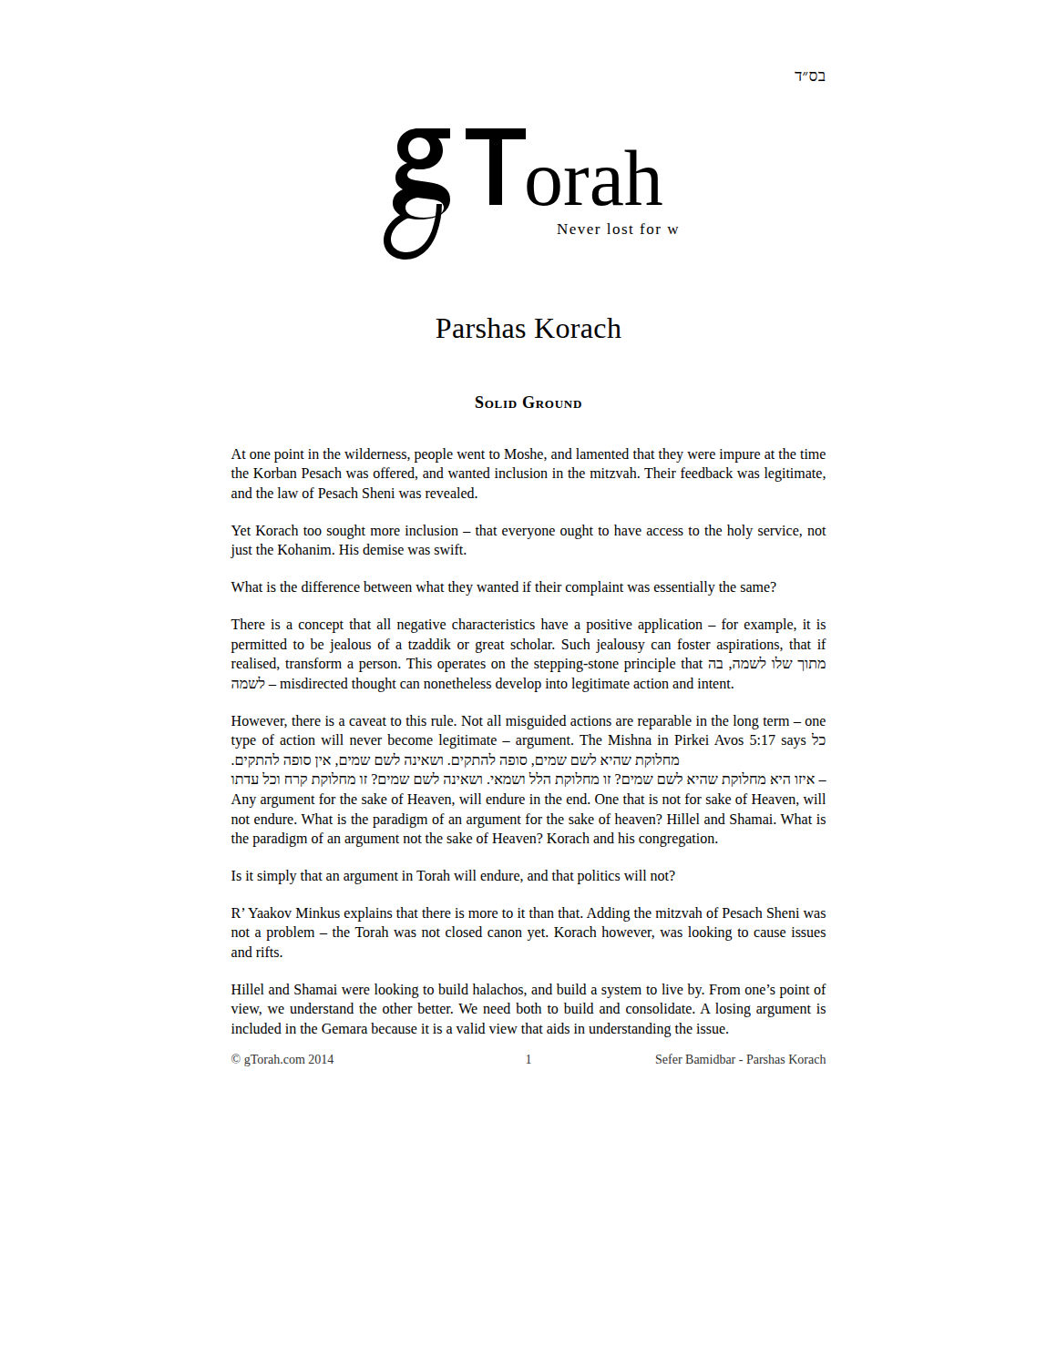בס״ד
orah Never lost for words
Parshas Korach
Solid Ground
At one point in the wilderness, people went to Moshe, and lamented that they were impure at the time the Korban Pesach was offered, and wanted inclusion in the mitzvah. Their feedback was legitimate, and the law of Pesach Sheni was revealed.
Yet Korach too sought more inclusion – that everyone ought to have access to the holy service, not just the Kohanim. His demise was swift.
What is the difference between what they wanted if their complaint was essentially the same?
There is a concept that all negative characteristics have a positive application – for example, it is permitted to be jealous of a tzaddik or great scholar. Such jealousy can foster aspirations, that if realised, transform a person. This operates on the stepping-stone principle that מתוך שלו לשמה, בה לשמה – misdirected thought can nonetheless develop into legitimate action and intent.
However, there is a caveat to this rule. Not all misguided actions are reparable in the long term – one type of action will never become legitimate – argument. The Mishna in Pirkei Avos 5:17 says כל מחלוקת שהיא לשם שמים, סופה להתקים. ושאינה לשם שמים, אין סופה להתקים.
איזו היא מחלוקת שהיא לשם שמים? זו מחלוקת הלל ושמאי. ושאינה לשם שמים? זו מחלוקת קרח וכל עדתו – Any argument for the sake of Heaven, will endure in the end. One that is not for sake of Heaven, will not endure. What is the paradigm of an argument for the sake of heaven? Hillel and Shamai. What is the paradigm of an argument not the sake of Heaven? Korach and his congregation.
Is it simply that an argument in Torah will endure, and that politics will not?
R’ Yaakov Minkus explains that there is more to it than that. Adding the mitzvah of Pesach Sheni was not a problem – the Torah was not closed canon yet. Korach however, was looking to cause issues and rifts.
Hillel and Shamai were looking to build halachos, and build a system to live by. From one’s point of view, we understand the other better. We need both to build and consolidate. A losing argument is included in the Gemara because it is a valid view that aids in understanding the issue.
© gTorah.com 2014
1
Sefer Bamidbar - Parshas Korach